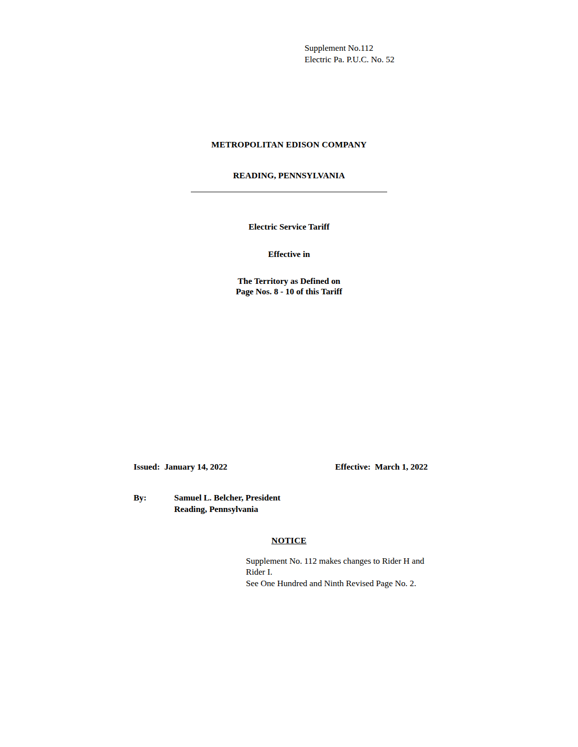Supplement No.112
Electric Pa. P.U.C. No. 52
METROPOLITAN EDISON COMPANY
READING, PENNSYLVANIA
Electric Service Tariff
Effective in
The Territory as Defined on
Page Nos. 8 - 10 of this Tariff
Issued: January 14, 2022
Effective: March 1, 2022
By:
Samuel L. Belcher, President
Reading, Pennsylvania
NOTICE
Supplement No. 112 makes changes to Rider H and Rider I.
See One Hundred and Ninth Revised Page No. 2.